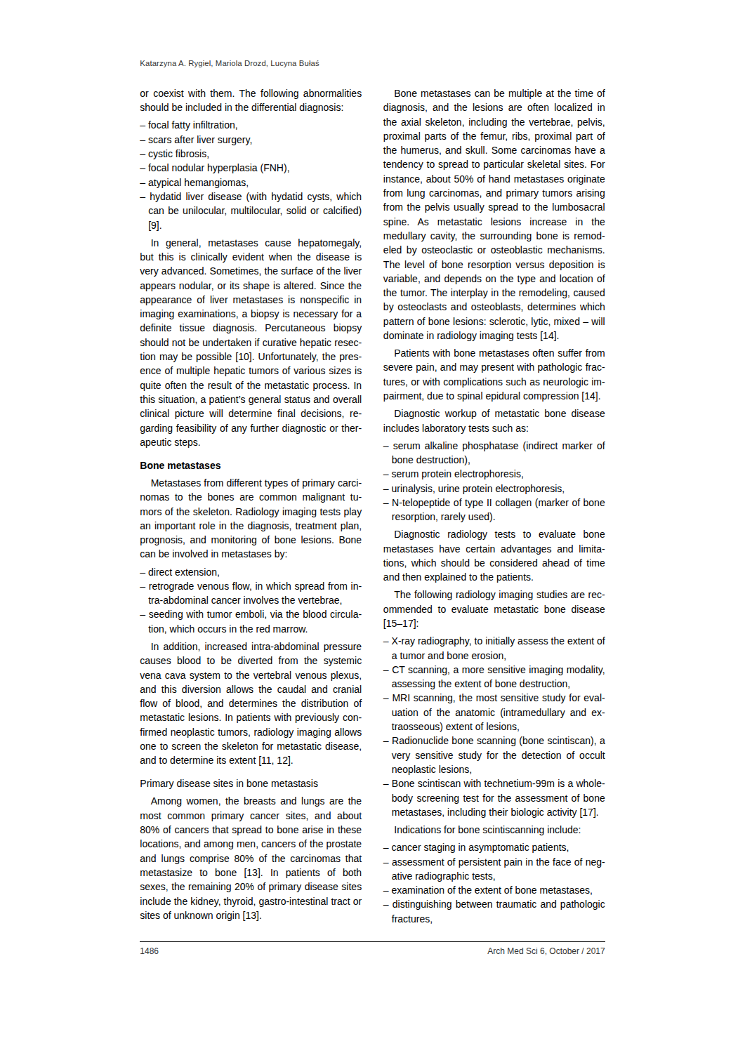Katarzyna A. Rygiel, Mariola Drozd, Lucyna Bułaś
or coexist with them. The following abnormalities should be included in the differential diagnosis:
focal fatty infiltration,
scars after liver surgery,
cystic fibrosis,
focal nodular hyperplasia (FNH),
atypical hemangiomas,
hydatid liver disease (with hydatid cysts, which can be unilocular, multilocular, solid or calcified) [9].
In general, metastases cause hepatomegaly, but this is clinically evident when the disease is very advanced. Sometimes, the surface of the liver appears nodular, or its shape is altered. Since the appearance of liver metastases is nonspecific in imaging examinations, a biopsy is necessary for a definite tissue diagnosis. Percutaneous biopsy should not be undertaken if curative hepatic resection may be possible [10]. Unfortunately, the presence of multiple hepatic tumors of various sizes is quite often the result of the metastatic process. In this situation, a patient’s general status and overall clinical picture will determine final decisions, regarding feasibility of any further diagnostic or therapeutic steps.
Bone metastases
Metastases from different types of primary carcinomas to the bones are common malignant tumors of the skeleton. Radiology imaging tests play an important role in the diagnosis, treatment plan, prognosis, and monitoring of bone lesions. Bone can be involved in metastases by:
direct extension,
retrograde venous flow, in which spread from intra-abdominal cancer involves the vertebrae,
seeding with tumor emboli, via the blood circulation, which occurs in the red marrow.
In addition, increased intra-abdominal pressure causes blood to be diverted from the systemic vena cava system to the vertebral venous plexus, and this diversion allows the caudal and cranial flow of blood, and determines the distribution of metastatic lesions. In patients with previously confirmed neoplastic tumors, radiology imaging allows one to screen the skeleton for metastatic disease, and to determine its extent [11, 12].
Primary disease sites in bone metastasis
Among women, the breasts and lungs are the most common primary cancer sites, and about 80% of cancers that spread to bone arise in these locations, and among men, cancers of the prostate and lungs comprise 80% of the carcinomas that metastasize to bone [13]. In patients of both sexes, the remaining 20% of primary disease sites include the kidney, thyroid, gastro-intestinal tract or sites of unknown origin [13].
Bone metastases can be multiple at the time of diagnosis, and the lesions are often localized in the axial skeleton, including the vertebrae, pelvis, proximal parts of the femur, ribs, proximal part of the humerus, and skull. Some carcinomas have a tendency to spread to particular skeletal sites. For instance, about 50% of hand metastases originate from lung carcinomas, and primary tumors arising from the pelvis usually spread to the lumbosacral spine. As metastatic lesions increase in the medullary cavity, the surrounding bone is remodeled by osteoclastic or osteoblastic mechanisms. The level of bone resorption versus deposition is variable, and depends on the type and location of the tumor. The interplay in the remodeling, caused by osteoclasts and osteoblasts, determines which pattern of bone lesions: sclerotic, lytic, mixed – will dominate in radiology imaging tests [14].
Patients with bone metastases often suffer from severe pain, and may present with pathologic fractures, or with complications such as neurologic impairment, due to spinal epidural compression [14].
Diagnostic workup of metastatic bone disease includes laboratory tests such as:
serum alkaline phosphatase (indirect marker of bone destruction),
serum protein electrophoresis,
urinalysis, urine protein electrophoresis,
N-telopeptide of type II collagen (marker of bone resorption, rarely used).
Diagnostic radiology tests to evaluate bone metastases have certain advantages and limitations, which should be considered ahead of time and then explained to the patients.
The following radiology imaging studies are recommended to evaluate metastatic bone disease [15–17]:
X-ray radiography, to initially assess the extent of a tumor and bone erosion,
CT scanning, a more sensitive imaging modality, assessing the extent of bone destruction,
MRI scanning, the most sensitive study for evaluation of the anatomic (intramedullary and extraosseous) extent of lesions,
Radionuclide bone scanning (bone scintiscan), a very sensitive study for the detection of occult neoplastic lesions,
Bone scintiscan with technetium-99m is a whole-body screening test for the assessment of bone metastases, including their biologic activity [17].
Indications for bone scintiscanning include:
cancer staging in asymptomatic patients,
assessment of persistent pain in the face of negative radiographic tests,
examination of the extent of bone metastases,
distinguishing between traumatic and pathologic fractures,
1486 Arch Med Sci 6, October / 2017